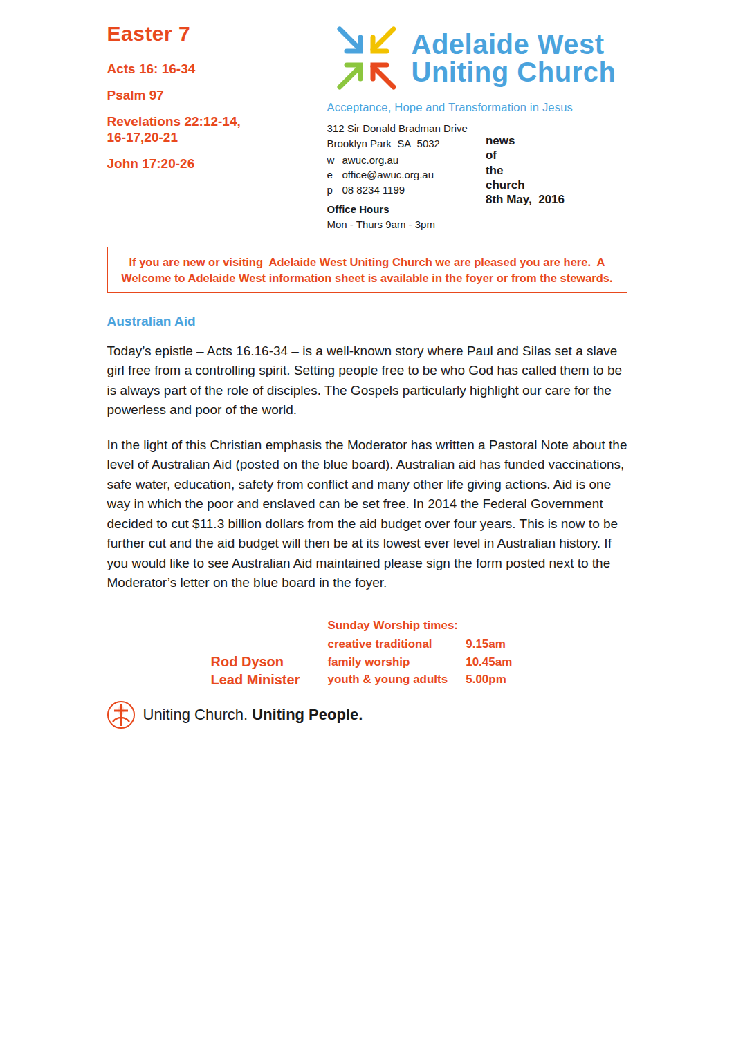Easter 7
Acts 16: 16-34
Psalm 97
Revelations 22:12-14,
16-17,20-21
John 17:20-26
Adelaide West Uniting Church
Acceptance, Hope and Transformation in Jesus
312 Sir Donald Bradman Drive
Brooklyn Park SA 5032
| w | awuc.org.au |
| e | office@awuc.org.au |
| p | 08 8234 1199 |
Office Hours
Mon - Thurs 9am - 3pm
news
of
the
church
8th May, 2016
If you are new or visiting Adelaide West Uniting Church we are pleased you are here. A Welcome to Adelaide West information sheet is available in the foyer or from the stewards.
Australian Aid
Today’s epistle – Acts 16.16-34 – is a well-known story where Paul and Silas set a slave girl free from a controlling spirit. Setting people free to be who God has called them to be is always part of the role of disciples. The Gospels particularly highlight our care for the powerless and poor of the world.
In the light of this Christian emphasis the Moderator has written a Pastoral Note about the level of Australian Aid (posted on the blue board). Australian aid has funded vaccinations, safe water, education, safety from conflict and many other life giving actions. Aid is one way in which the poor and enslaved can be set free. In 2014 the Federal Government decided to cut $11.3 billion dollars from the aid budget over four years. This is now to be further cut and the aid budget will then be at its lowest ever level in Australian history. If you would like to see Australian Aid maintained please sign the form posted next to the Moderator’s letter on the blue board in the foyer.
Rod Dyson
Lead Minister
Sunday Worship times:
| creative traditional | 9.15am |
| family worship | 10.45am |
| youth & young adults | 5.00pm |
Uniting Church. Uniting People.